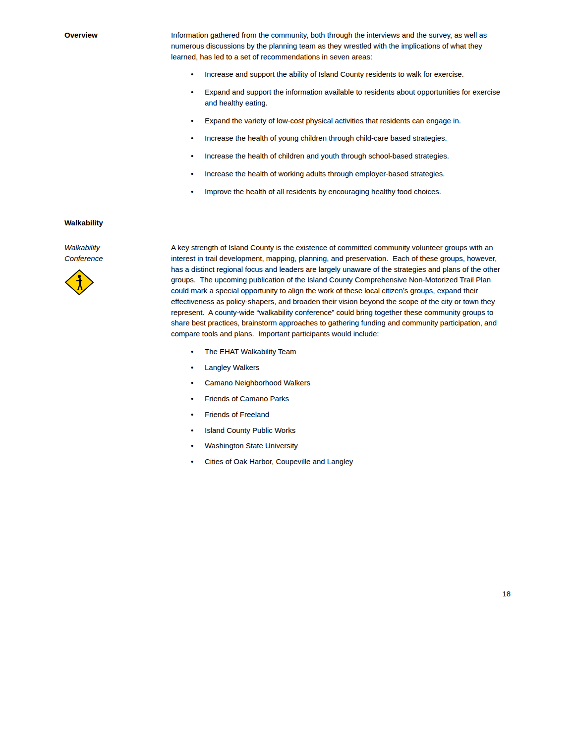Overview
Information gathered from the community, both through the interviews and the survey, as well as numerous discussions by the planning team as they wrestled with the implications of what they learned, has led to a set of recommendations in seven areas:
Increase and support the ability of Island County residents to walk for exercise.
Expand and support the information available to residents about opportunities for exercise and healthy eating.
Expand the variety of low-cost physical activities that residents can engage in.
Increase the health of young children through child-care based strategies.
Increase the health of children and youth through school-based strategies.
Increase the health of working adults through employer-based strategies.
Improve the health of all residents by encouraging healthy food choices.
Walkability
Walkability
Conference
A key strength of Island County is the existence of committed community volunteer groups with an interest in trail development, mapping, planning, and preservation. Each of these groups, however, has a distinct regional focus and leaders are largely unaware of the strategies and plans of the other groups. The upcoming publication of the Island County Comprehensive Non-Motorized Trail Plan could mark a special opportunity to align the work of these local citizen’s groups, expand their effectiveness as policy-shapers, and broaden their vision beyond the scope of the city or town they represent. A county-wide “walkability conference” could bring together these community groups to share best practices, brainstorm approaches to gathering funding and community participation, and compare tools and plans. Important participants would include:
The EHAT Walkability Team
Langley Walkers
Camano Neighborhood Walkers
Friends of Camano Parks
Friends of Freeland
Island County Public Works
Washington State University
Cities of Oak Harbor, Coupeville and Langley
18